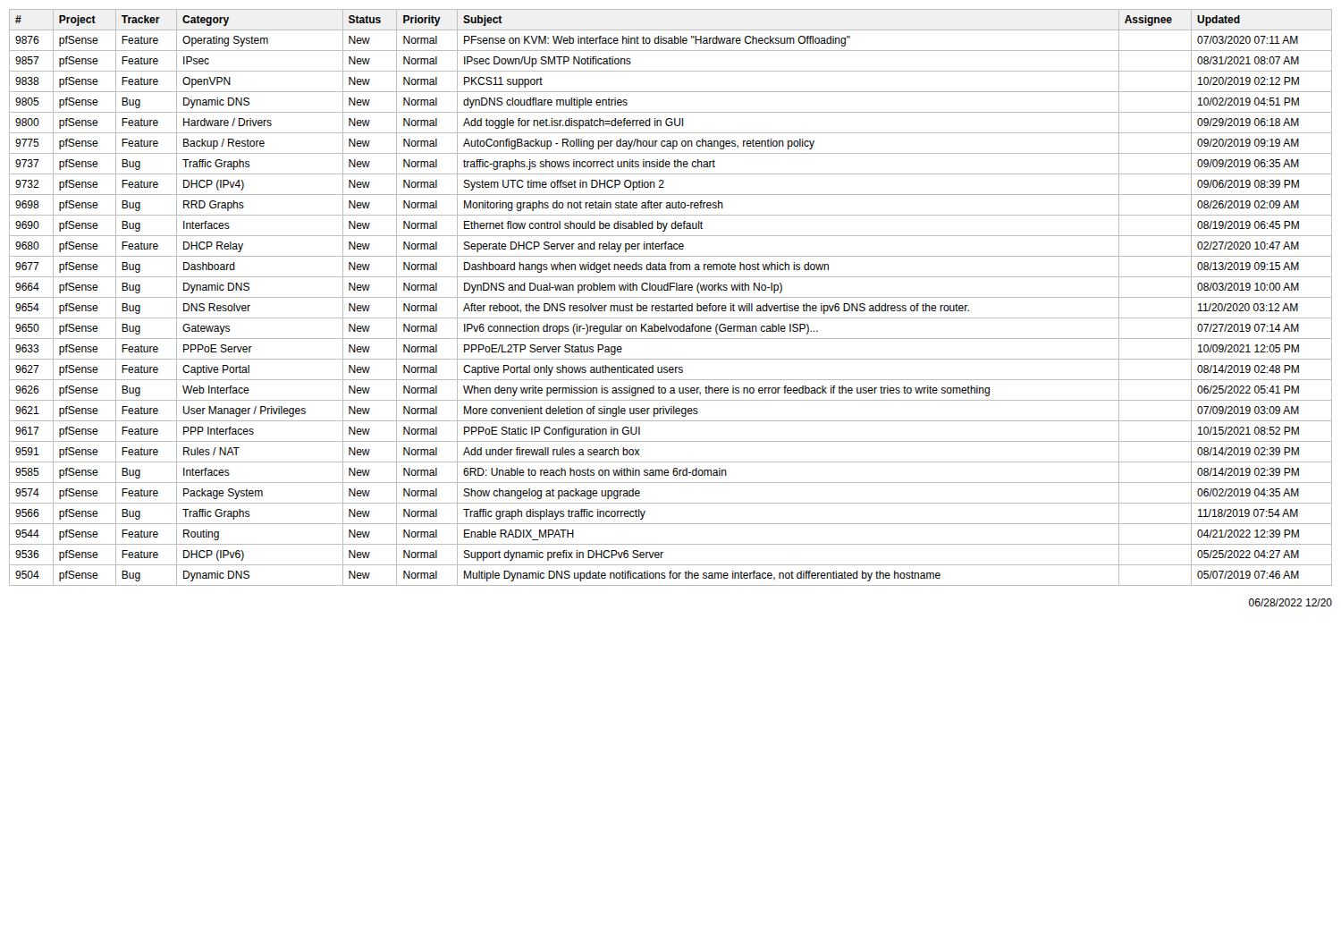| # | Project | Tracker | Category | Status | Priority | Subject | Assignee | Updated |
| --- | --- | --- | --- | --- | --- | --- | --- | --- |
| 9876 | pfSense | Feature | Operating System | New | Normal | PFsense on KVM: Web interface hint to disable "Hardware Checksum Offloading" | | 07/03/2020 07:11 AM |
| 9857 | pfSense | Feature | IPsec | New | Normal | IPsec Down/Up SMTP Notifications | | 08/31/2021 08:07 AM |
| 9838 | pfSense | Feature | OpenVPN | New | Normal | PKCS11 support | | 10/20/2019 02:12 PM |
| 9805 | pfSense | Bug | Dynamic DNS | New | Normal | dynDNS cloudflare multiple entries | | 10/02/2019 04:51 PM |
| 9800 | pfSense | Feature | Hardware / Drivers | New | Normal | Add toggle for net.isr.dispatch=deferred in GUI | | 09/29/2019 06:18 AM |
| 9775 | pfSense | Feature | Backup / Restore | New | Normal | AutoConfigBackup - Rolling per day/hour cap on changes, retention policy | | 09/20/2019 09:19 AM |
| 9737 | pfSense | Bug | Traffic Graphs | New | Normal | traffic-graphs.js shows incorrect units inside the chart | | 09/09/2019 06:35 AM |
| 9732 | pfSense | Feature | DHCP (IPv4) | New | Normal | System UTC time offset in DHCP Option 2 | | 09/06/2019 08:39 PM |
| 9698 | pfSense | Bug | RRD Graphs | New | Normal | Monitoring graphs do not retain state after auto-refresh | | 08/26/2019 02:09 AM |
| 9690 | pfSense | Bug | Interfaces | New | Normal | Ethernet flow control should be disabled by default | | 08/19/2019 06:45 PM |
| 9680 | pfSense | Feature | DHCP Relay | New | Normal | Seperate DHCP Server and relay per interface | | 02/27/2020 10:47 AM |
| 9677 | pfSense | Bug | Dashboard | New | Normal | Dashboard hangs when widget needs data from a remote host which is down | | 08/13/2019 09:15 AM |
| 9664 | pfSense | Bug | Dynamic DNS | New | Normal | DynDNS and Dual-wan problem with CloudFlare (works with No-Ip) | | 08/03/2019 10:00 AM |
| 9654 | pfSense | Bug | DNS Resolver | New | Normal | After reboot, the DNS resolver must be restarted before it will advertise the ipv6 DNS address of the router. | | 11/20/2020 03:12 AM |
| 9650 | pfSense | Bug | Gateways | New | Normal | IPv6 connection drops (ir-)regular on Kabelvodafone (German cable ISP)... | | 07/27/2019 07:14 AM |
| 9633 | pfSense | Feature | PPPoE Server | New | Normal | PPPoE/L2TP Server Status Page | | 10/09/2021 12:05 PM |
| 9627 | pfSense | Feature | Captive Portal | New | Normal | Captive Portal only shows authenticated users | | 08/14/2019 02:48 PM |
| 9626 | pfSense | Bug | Web Interface | New | Normal | When deny write permission is assigned to a user, there is no error feedback if the user tries to write something | | 06/25/2022 05:41 PM |
| 9621 | pfSense | Feature | User Manager / Privileges | New | Normal | More convenient deletion of single user privileges | | 07/09/2019 03:09 AM |
| 9617 | pfSense | Feature | PPP Interfaces | New | Normal | PPPoE Static IP Configuration in GUI | | 10/15/2021 08:52 PM |
| 9591 | pfSense | Feature | Rules / NAT | New | Normal | Add under firewall rules a search box | | 08/14/2019 02:39 PM |
| 9585 | pfSense | Bug | Interfaces | New | Normal | 6RD: Unable to reach hosts on within same 6rd-domain | | 08/14/2019 02:39 PM |
| 9574 | pfSense | Feature | Package System | New | Normal | Show changelog at package upgrade | | 06/02/2019 04:35 AM |
| 9566 | pfSense | Bug | Traffic Graphs | New | Normal | Traffic graph displays traffic incorrectly | | 11/18/2019 07:54 AM |
| 9544 | pfSense | Feature | Routing | New | Normal | Enable RADIX_MPATH | | 04/21/2022 12:39 PM |
| 9536 | pfSense | Feature | DHCP (IPv6) | New | Normal | Support dynamic prefix in DHCPv6 Server | | 05/25/2022 04:27 AM |
| 9504 | pfSense | Bug | Dynamic DNS | New | Normal | Multiple Dynamic DNS update notifications for the same interface, not differentiated by the hostname | | 05/07/2019 07:46 AM |
06/28/2022 12/20